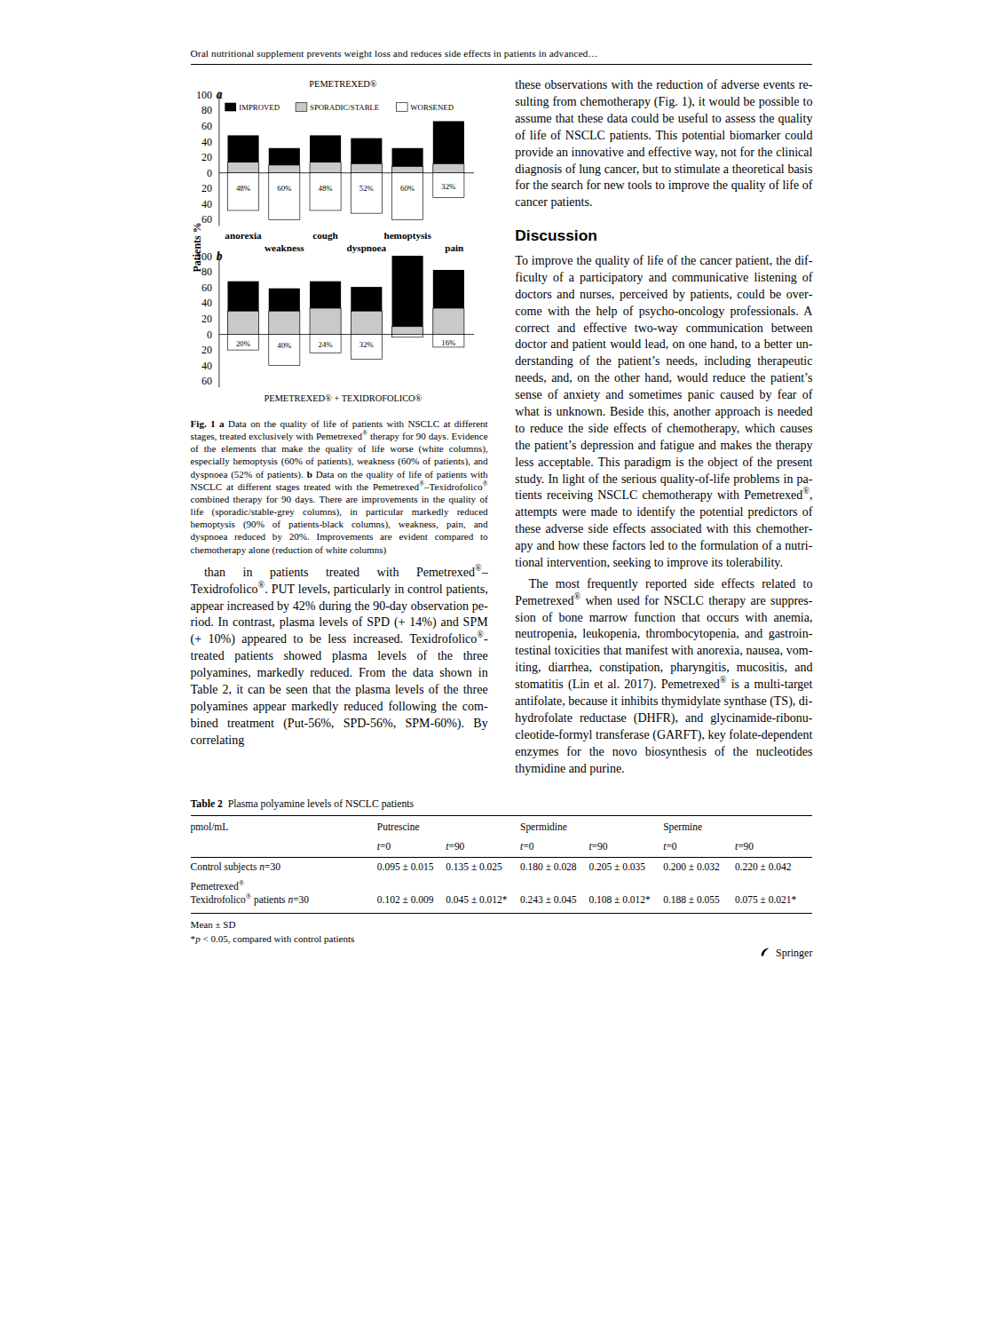Oral nutritional supplement prevents weight loss and reduces side effects in patients in advanced…
PEMETREXED® 100 80 60 40 20 0 20 40 60 a IMPROVED SPORADIC/STABLE WORSENED 48% 60% 48% 52% 60% 32% anorexia cough hemoptysis weakness dyspnoea pain Patients % 100 80 60 40 20 0 20 40 60 b 20% 40% 24% 32% 16% PEMETREXED® + TEXIDROFOLICO®
Fig. 1 a Data on the quality of life of patients with NSCLC at different stages, treated exclusively with Pemetrexed® therapy for 90 days. Evidence of the elements that make the quality of life worse (white columns), especially hemoptysis (60% of patients), weakness (60% of patients), and dyspnoea (52% of patients). b Data on the quality of life of patients with NSCLC at different stages treated with the Pemetrexed®–Texidrofolico® combined therapy for 90 days. There are improvements in the quality of life (sporadic/stable-grey columns), in particular markedly reduced hemoptysis (90% of patients-black columns), weakness, pain, and dyspnoea reduced by 20%. Improvements are evident compared to chemotherapy alone (reduction of white columns)
than in patients treated with Pemetrexed®–Texidrofolico®. PUT levels, particularly in control patients, appear increased by 42% during the 90-day observation period. In contrast, plasma levels of SPD (+ 14%) and SPM (+ 10%) appeared to be less increased. Texidrofolico®-treated patients showed plasma levels of the three polyamines, markedly reduced. From the data shown in Table 2, it can be seen that the plasma levels of the three polyamines appear markedly reduced following the combined treatment (Put-56%, SPD-56%, SPM-60%). By correlating
these observations with the reduction of adverse events resulting from chemotherapy (Fig. 1), it would be possible to assume that these data could be useful to assess the quality of life of NSCLC patients. This potential biomarker could provide an innovative and effective way, not for the clinical diagnosis of lung cancer, but to stimulate a theoretical basis for the search for new tools to improve the quality of life of cancer patients.
Discussion
To improve the quality of life of the cancer patient, the difficulty of a participatory and communicative listening of doctors and nurses, perceived by patients, could be overcome with the help of psycho-oncology professionals. A correct and effective two-way communication between doctor and patient would lead, on one hand, to a better understanding of the patient’s needs, including therapeutic needs, and, on the other hand, would reduce the patient’s sense of anxiety and sometimes panic caused by fear of what is unknown. Beside this, another approach is needed to reduce the side effects of chemotherapy, which causes the patient’s depression and fatigue and makes the therapy less acceptable. This paradigm is the object of the present study. In light of the serious quality-of-life problems in patients receiving NSCLC chemotherapy with Pemetrexed®, attempts were made to identify the potential predictors of these adverse side effects associated with this chemotherapy and how these factors led to the formulation of a nutritional intervention, seeking to improve its tolerability.
The most frequently reported side effects related to Pemetrexed® when used for NSCLC therapy are suppression of bone marrow function that occurs with anemia, neutropenia, leukopenia, thrombocytopenia, and gastrointestinal toxicities that manifest with anorexia, nausea, vomiting, diarrhea, constipation, pharyngitis, mucositis, and stomatitis (Lin et al. 2017). Pemetrexed® is a multi-target antifolate, because it inhibits thymidylate synthase (TS), dihydrofolate reductase (DHFR), and glycinamide-ribonucleotide-formyl transferase (GARFT), key folate-dependent enzymes for the novo biosynthesis of the nucleotides thymidine and purine.
Table 2 Plasma polyamine levels of NSCLC patients
| pmol/mL | Putrescine | Spermidine | Spermine |
| --- | --- | --- | --- |
| | t =0 | t =90 | t =0 | t =90 | t =0 | t =90 |
| Control subjects n =30 | 0.095 ± 0.015 | 0.135 ± 0.025 | 0.180 ± 0.028 | 0.205 ± 0.035 | 0.200 ± 0.032 | 0.220 ± 0.042 |
| Pemetrexed ® Texidrofolico ® patients n =30 | 0.102 ± 0.009 | 0.045 ± 0.012* | 0.243 ± 0.045 | 0.108 ± 0.012* | 0.188 ± 0.055 | 0.075 ± 0.021* |
Mean ± SD
*p < 0.05, compared with control patients
Springer